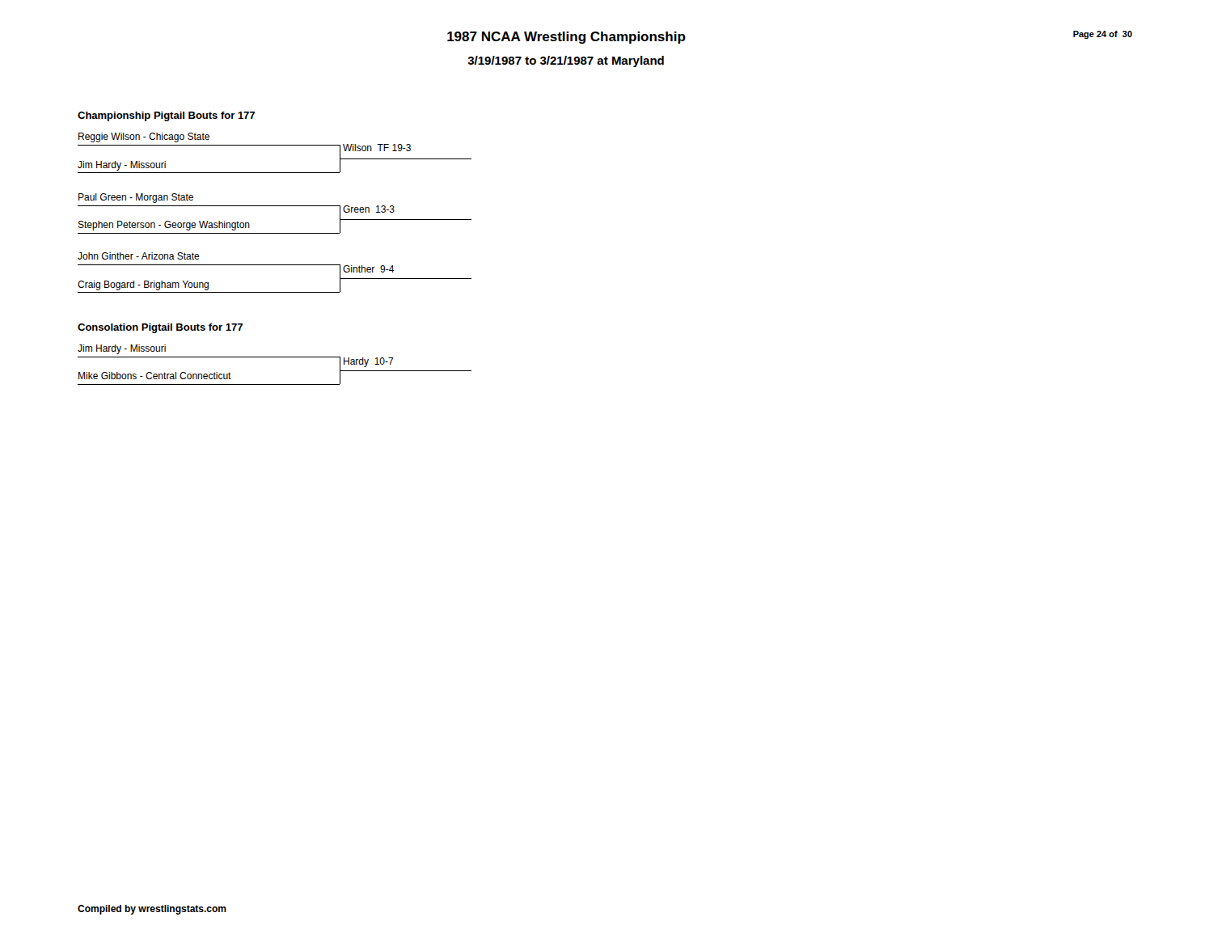Page 24 of 30
1987 NCAA Wrestling Championship
3/19/1987 to 3/21/1987 at Maryland
Championship Pigtail Bouts for 177
Reggie Wilson - Chicago State
Wilson TF 19-3
Jim Hardy - Missouri
Paul Green - Morgan State
Green 13-3
Stephen Peterson - George Washington
John Ginther - Arizona State
Ginther 9-4
Craig Bogard - Brigham Young
Consolation Pigtail Bouts for 177
Jim Hardy - Missouri
Hardy 10-7
Mike Gibbons - Central Connecticut
Compiled by wrestlingstats.com